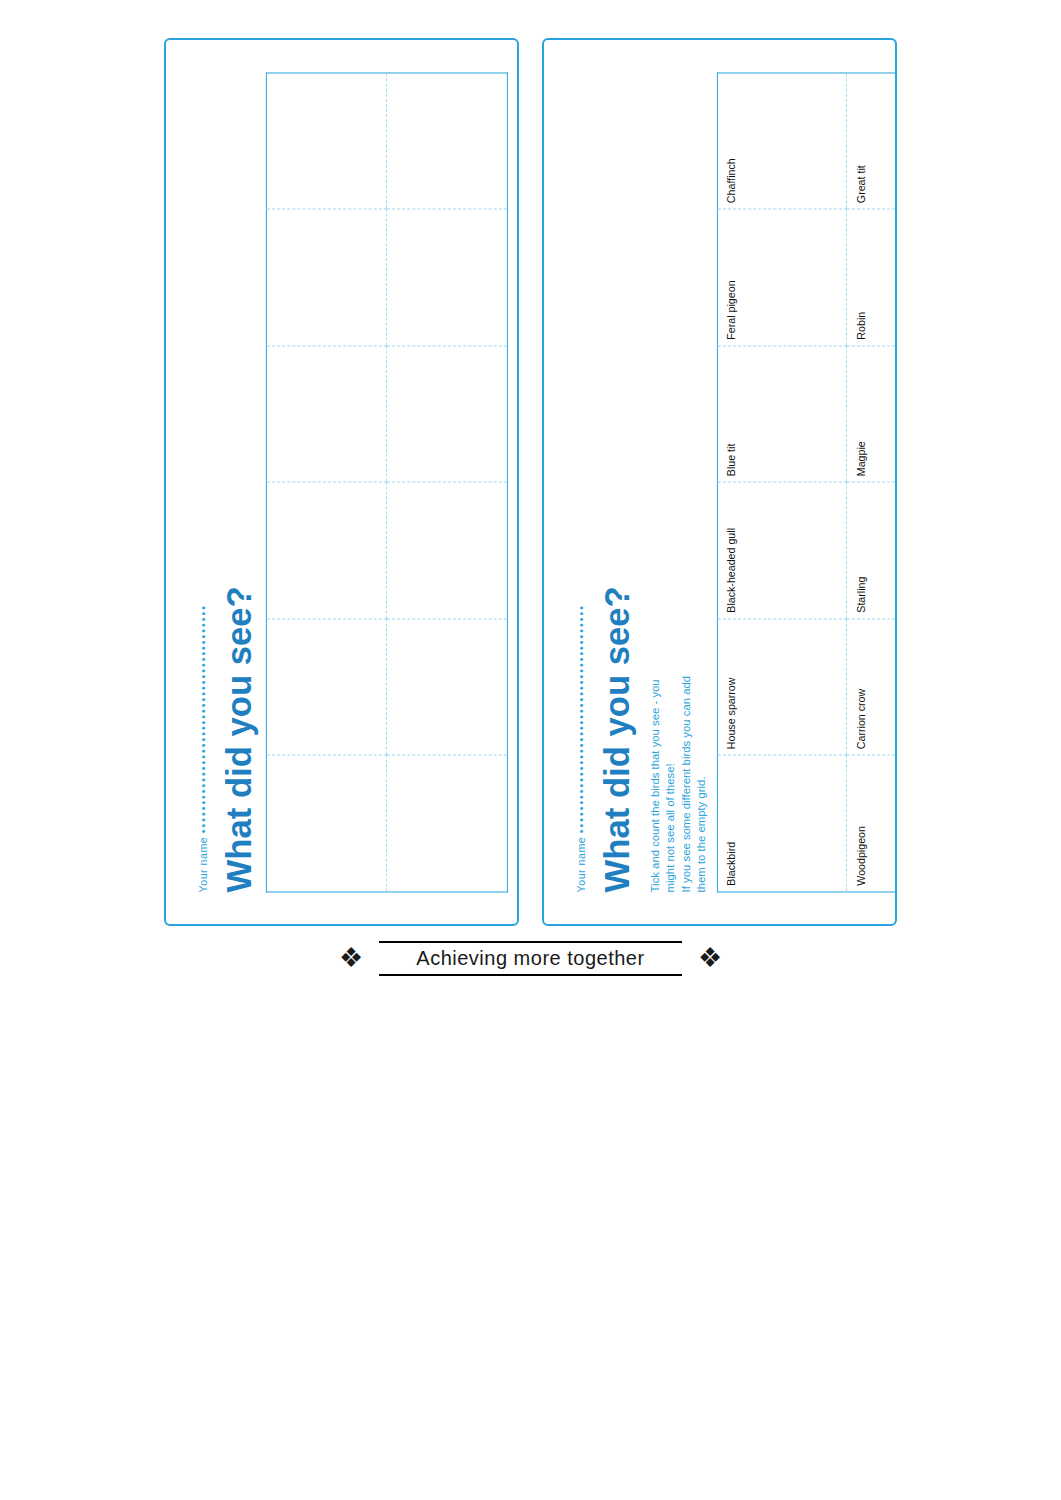Your name ••••••••••••••••••••••••••••••••••••••••
What did you see?
Your name ••••••••••••••••••••••••••••••••••••••••
What did you see?
Tick and count the birds that you see - you might not see all of these!
If you see some different birds you can add them to the empty grid.
| Blackbird | House sparrow | Black-headed gull | Blue tit | Feral pigeon | Chaffinch |
| Woodpigeon | Carrion crow | Starling | Magpie | Robin | Great tit |
❖
Achieving more together
❖